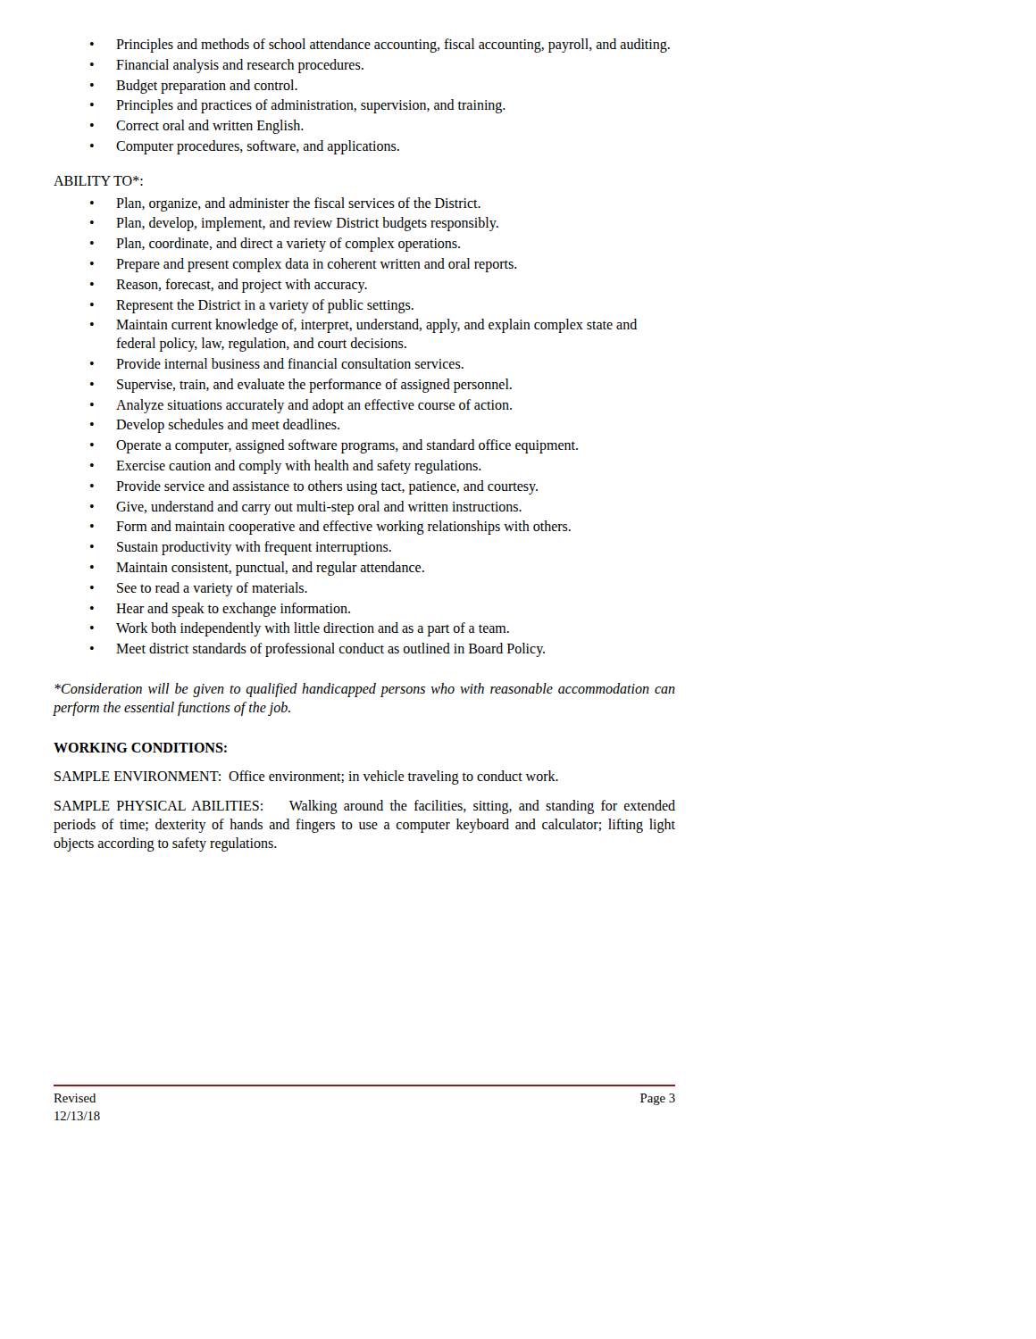Principles and methods of school attendance accounting, fiscal accounting, payroll, and auditing.
Financial analysis and research procedures.
Budget preparation and control.
Principles and practices of administration, supervision, and training.
Correct oral and written English.
Computer procedures, software, and applications.
ABILITY TO*:
Plan, organize, and administer the fiscal services of the District.
Plan, develop, implement, and review District budgets responsibly.
Plan, coordinate, and direct a variety of complex operations.
Prepare and present complex data in coherent written and oral reports.
Reason, forecast, and project with accuracy.
Represent the District in a variety of public settings.
Maintain current knowledge of, interpret, understand, apply, and explain complex state and federal policy, law, regulation, and court decisions.
Provide internal business and financial consultation services.
Supervise, train, and evaluate the performance of assigned personnel.
Analyze situations accurately and adopt an effective course of action.
Develop schedules and meet deadlines.
Operate a computer, assigned software programs, and standard office equipment.
Exercise caution and comply with health and safety regulations.
Provide service and assistance to others using tact, patience, and courtesy.
Give, understand and carry out multi-step oral and written instructions.
Form and maintain cooperative and effective working relationships with others.
Sustain productivity with frequent interruptions.
Maintain consistent, punctual, and regular attendance.
See to read a variety of materials.
Hear and speak to exchange information.
Work both independently with little direction and as a part of a team.
Meet district standards of professional conduct as outlined in Board Policy.
*Consideration will be given to qualified handicapped persons who with reasonable accommodation can perform the essential functions of the job.
WORKING CONDITIONS:
SAMPLE ENVIRONMENT: Office environment; in vehicle traveling to conduct work.
SAMPLE PHYSICAL ABILITIES: Walking around the facilities, sitting, and standing for extended periods of time; dexterity of hands and fingers to use a computer keyboard and calculator; lifting light objects according to safety regulations.
Revised
12/13/18
Page 3